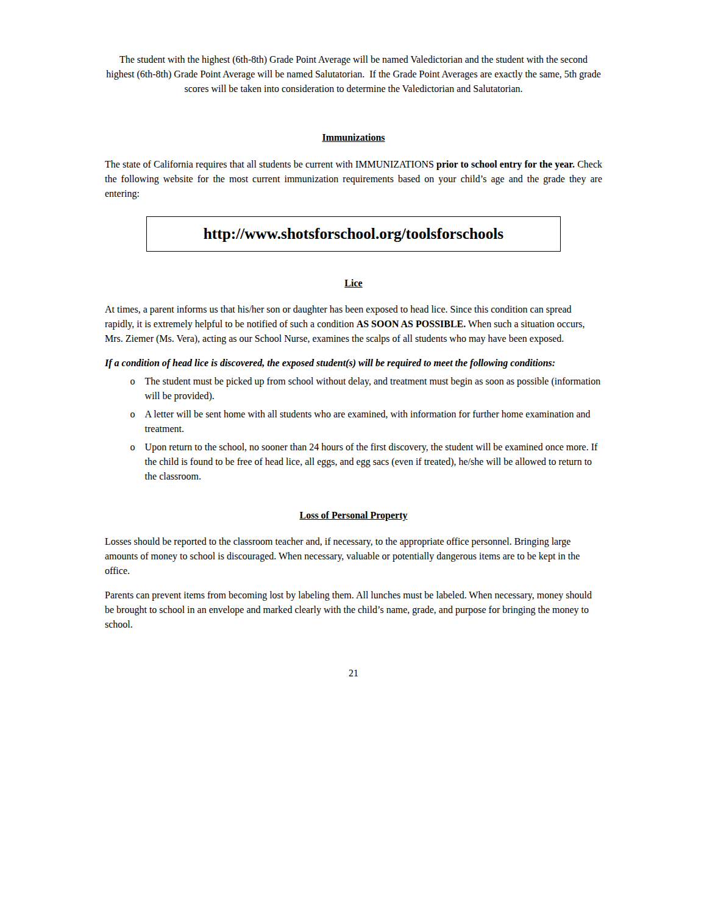The student with the highest (6th-8th) Grade Point Average will be named Valedictorian and the student with the second highest (6th-8th) Grade Point Average will be named Salutatorian. If the Grade Point Averages are exactly the same, 5th grade scores will be taken into consideration to determine the Valedictorian and Salutatorian.
Immunizations
The state of California requires that all students be current with IMMUNIZATIONS prior to school entry for the year. Check the following website for the most current immunization requirements based on your child’s age and the grade they are entering:
http://www.shotsforschool.org/toolsforschools
Lice
At times, a parent informs us that his/her son or daughter has been exposed to head lice. Since this condition can spread rapidly, it is extremely helpful to be notified of such a condition AS SOON AS POSSIBLE. When such a situation occurs, Mrs. Ziemer (Ms. Vera), acting as our School Nurse, examines the scalps of all students who may have been exposed.
If a condition of head lice is discovered, the exposed student(s) will be required to meet the following conditions:
The student must be picked up from school without delay, and treatment must begin as soon as possible (information will be provided).
A letter will be sent home with all students who are examined, with information for further home examination and treatment.
Upon return to the school, no sooner than 24 hours of the first discovery, the student will be examined once more. If the child is found to be free of head lice, all eggs, and egg sacs (even if treated), he/she will be allowed to return to the classroom.
Loss of Personal Property
Losses should be reported to the classroom teacher and, if necessary, to the appropriate office personnel. Bringing large amounts of money to school is discouraged. When necessary, valuable or potentially dangerous items are to be kept in the office.
Parents can prevent items from becoming lost by labeling them. All lunches must be labeled. When necessary, money should be brought to school in an envelope and marked clearly with the child’s name, grade, and purpose for bringing the money to school.
21